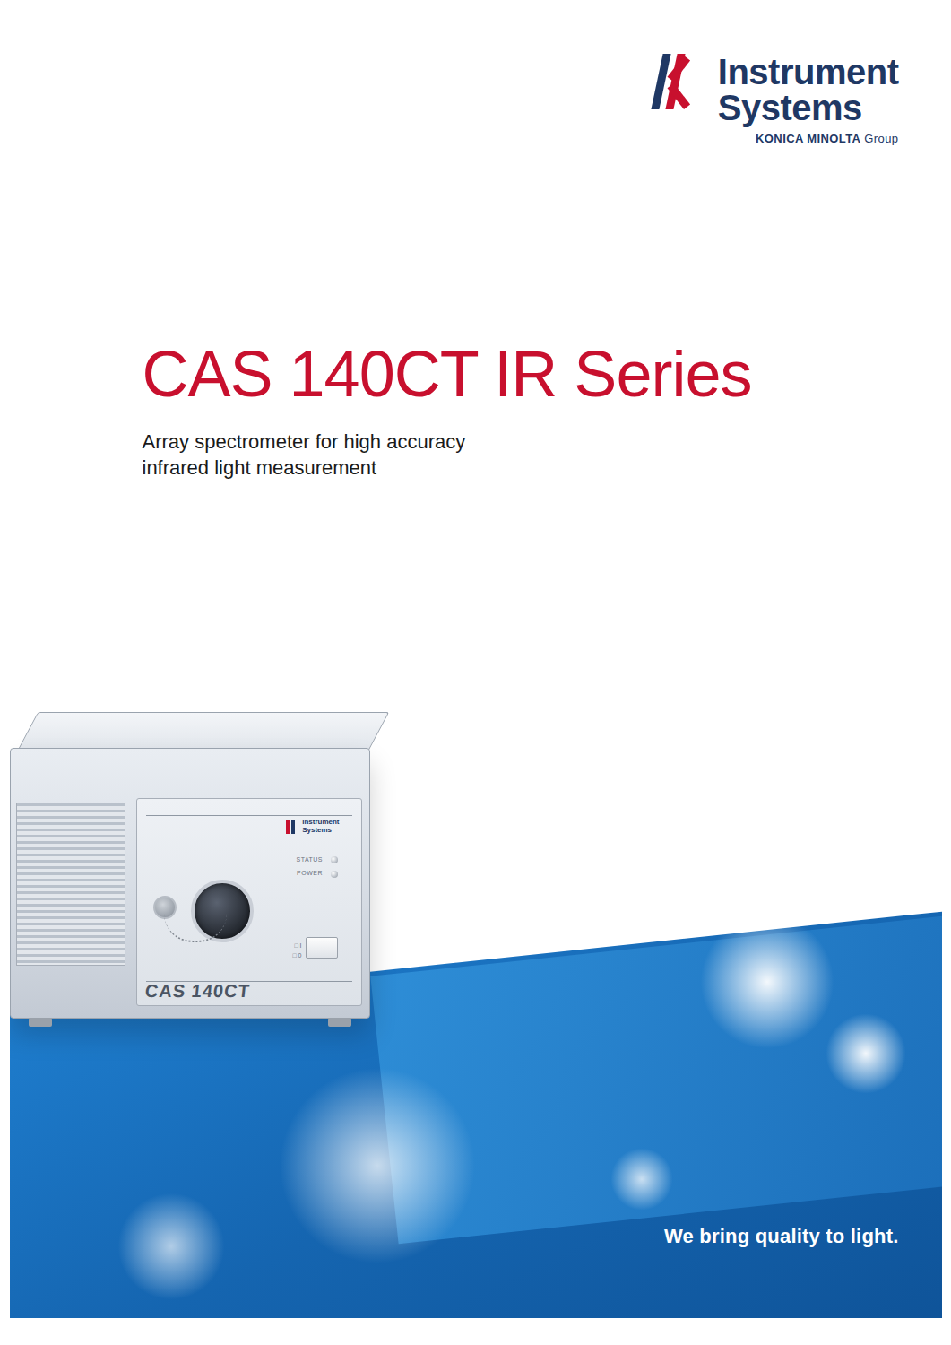Instrument Systems
KONICA MINOLTA Group
CAS 140CT IR Series
Array spectrometer for high accuracy
infrared light measurement
Instrument
Systems
STATUS
POWER
□ I
□ 0
CAS 140CT
We bring quality to light.